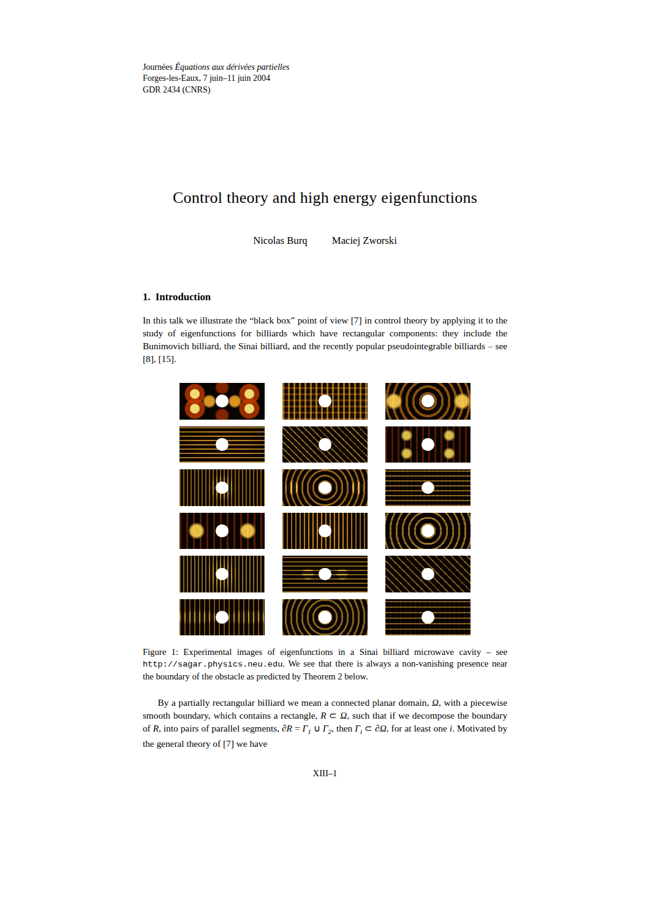Journées Équations aux dérivées partielles
Forges-les-Eaux, 7 juin–11 juin 2004
GDR 2434 (CNRS)
Control theory and high energy eigenfunctions
Nicolas Burq Maciej Zworski
1. Introduction
In this talk we illustrate the “black box” point of view [7] in control theory by applying it to the study of eigenfunctions for billiards which have rectangular components: they include the Bunimovich billiard, the Sinai billiard, and the recently popular pseudointegrable billiards – see [8], [15].
Figure 1: Experimental images of eigenfunctions in a Sinai billiard microwave cavity – see http://sagar.physics.neu.edu. We see that there is always a non-vanishing presence near the boundary of the obstacle as predicted by Theorem 2 below.
By a partially rectangular billiard we mean a connected planar domain, Ω, with a piecewise smooth boundary, which contains a rectangle, R ⊂ Ω, such that if we decompose the boundary of R, into pairs of parallel segments, ∂R = Γ1 ∪ Γ2, then Γi ⊂ ∂Ω, for at least one i. Motivated by the general theory of [7] we have
XIII–1